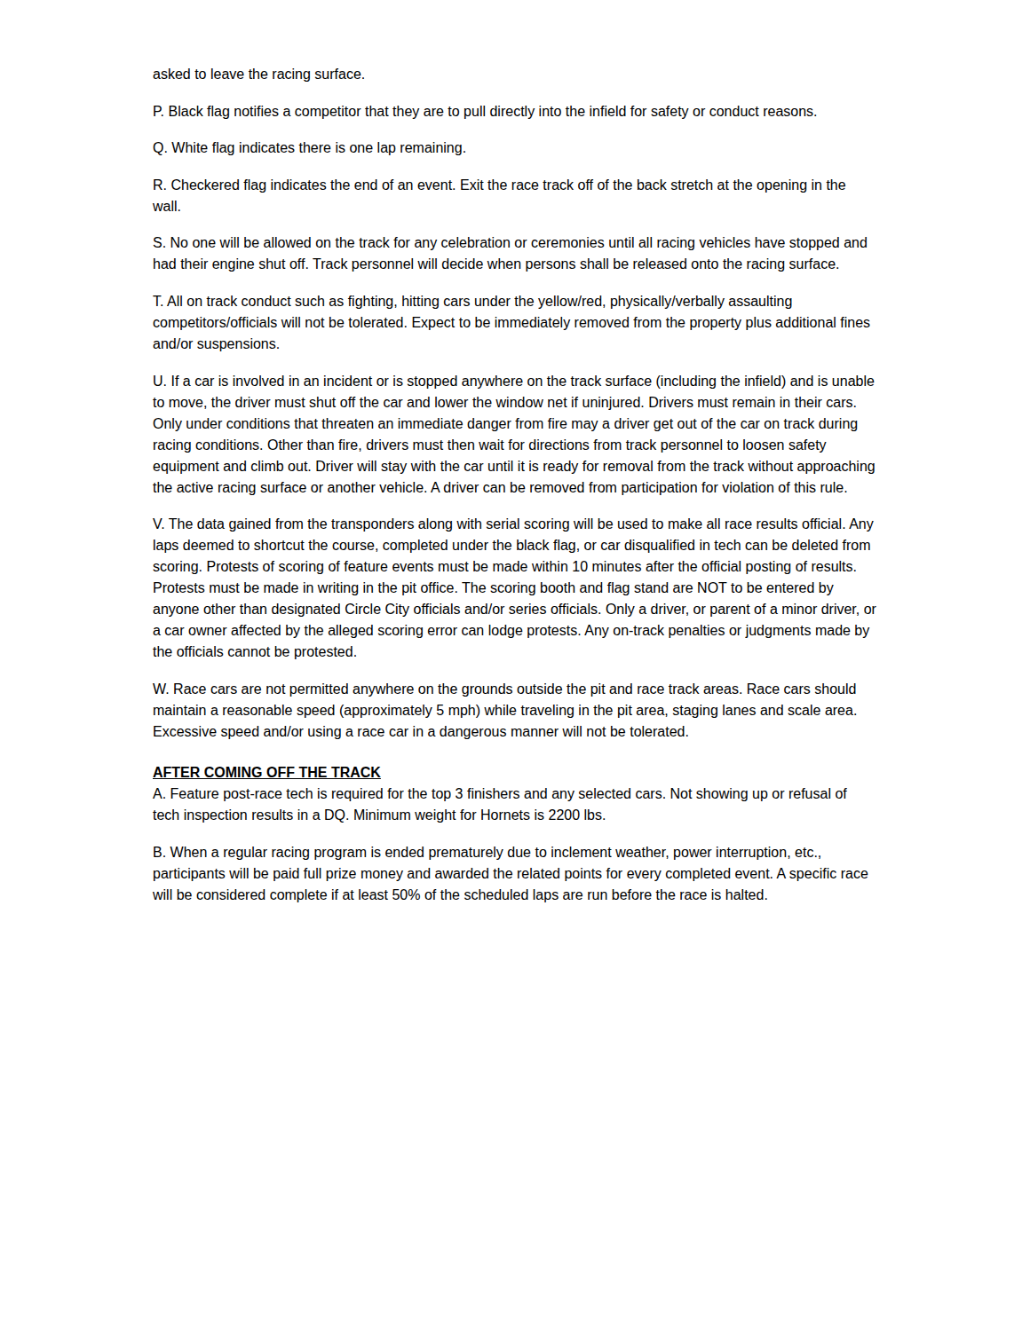asked to leave the racing surface.
P. Black flag notifies a competitor that they are to pull directly into the infield for safety or conduct reasons.
Q. White flag indicates there is one lap remaining.
R. Checkered flag indicates the end of an event. Exit the race track off of the back stretch at the opening in the wall.
S. No one will be allowed on the track for any celebration or ceremonies until all racing vehicles have stopped and had their engine shut off. Track personnel will decide when persons shall be released onto the racing surface.
T. All on track conduct such as fighting, hitting cars under the yellow/red, physically/verbally assaulting competitors/officials will not be tolerated. Expect to be immediately removed from the property plus additional fines and/or suspensions.
U. If a car is involved in an incident or is stopped anywhere on the track surface (including the infield) and is unable to move, the driver must shut off the car and lower the window net if uninjured. Drivers must remain in their cars. Only under conditions that threaten an immediate danger from fire may a driver get out of the car on track during racing conditions. Other than fire, drivers must then wait for directions from track personnel to loosen safety equipment and climb out. Driver will stay with the car until it is ready for removal from the track without approaching the active racing surface or another vehicle. A driver can be removed from participation for violation of this rule.
V. The data gained from the transponders along with serial scoring will be used to make all race results official. Any laps deemed to shortcut the course, completed under the black flag, or car disqualified in tech can be deleted from scoring. Protests of scoring of feature events must be made within 10 minutes after the official posting of results. Protests must be made in writing in the pit office. The scoring booth and flag stand are NOT to be entered by anyone other than designated Circle City officials and/or series officials. Only a driver, or parent of a minor driver, or a car owner affected by the alleged scoring error can lodge protests. Any on-track penalties or judgments made by the officials cannot be protested.
W. Race cars are not permitted anywhere on the grounds outside the pit and race track areas. Race cars should maintain a reasonable speed (approximately 5 mph) while traveling in the pit area, staging lanes and scale area. Excessive speed and/or using a race car in a dangerous manner will not be tolerated.
AFTER COMING OFF THE TRACK
A. Feature post-race tech is required for the top 3 finishers and any selected cars. Not showing up or refusal of tech inspection results in a DQ. Minimum weight for Hornets is 2200 lbs.
B. When a regular racing program is ended prematurely due to inclement weather, power interruption, etc., participants will be paid full prize money and awarded the related points for every completed event. A specific race will be considered complete if at least 50% of the scheduled laps are run before the race is halted.